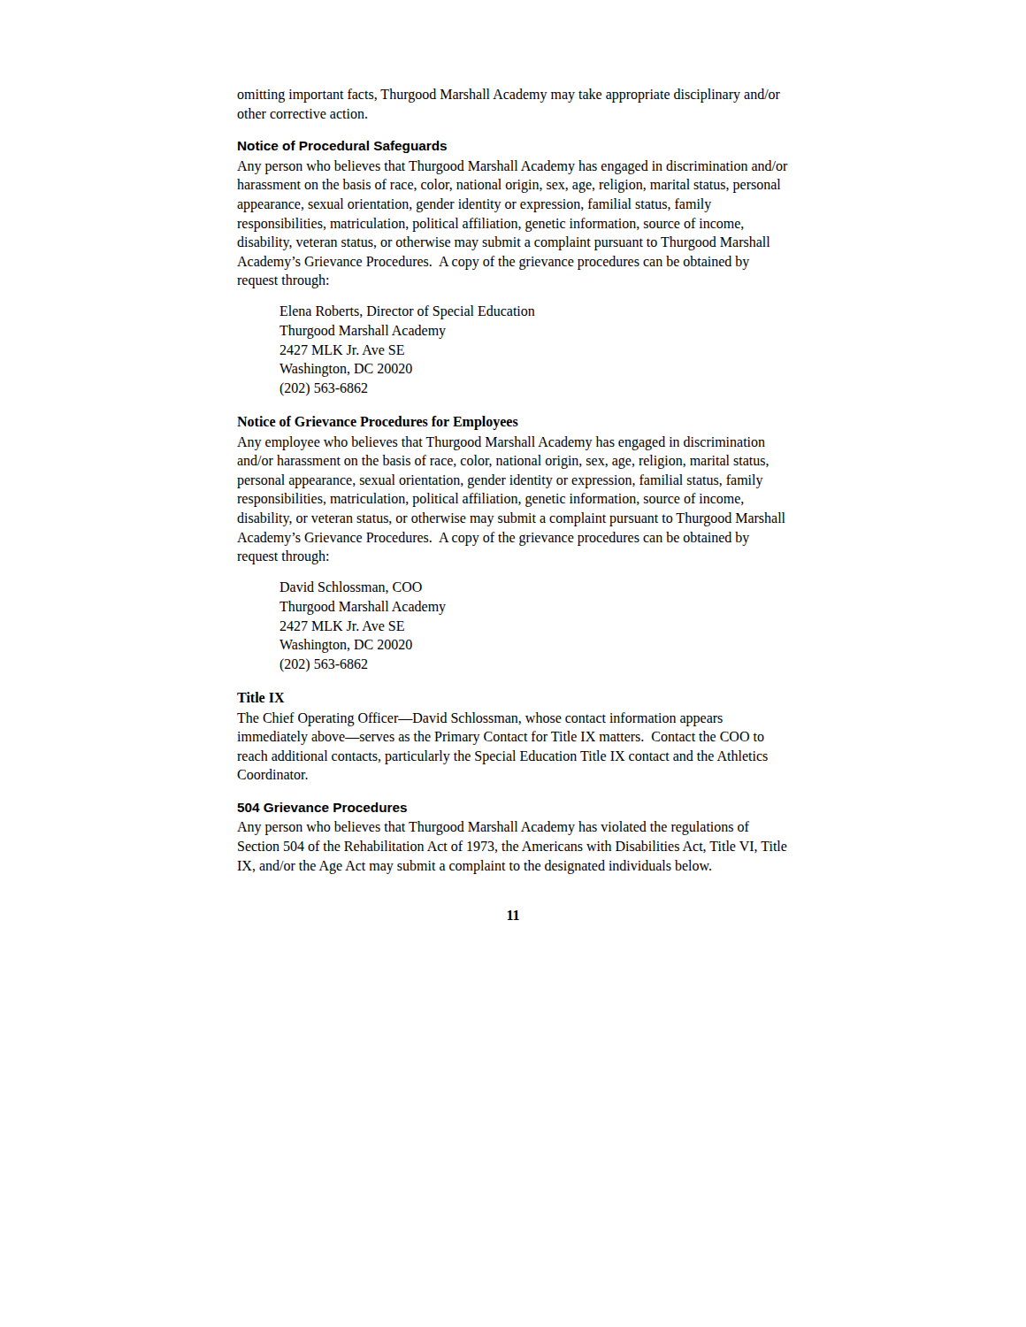omitting important facts, Thurgood Marshall Academy may take appropriate disciplinary and/or other corrective action.
Notice of Procedural Safeguards
Any person who believes that Thurgood Marshall Academy has engaged in discrimination and/or harassment on the basis of race, color, national origin, sex, age, religion, marital status, personal appearance, sexual orientation, gender identity or expression, familial status, family responsibilities, matriculation, political affiliation, genetic information, source of income, disability, veteran status, or otherwise may submit a complaint pursuant to Thurgood Marshall Academy’s Grievance Procedures. A copy of the grievance procedures can be obtained by request through:
Elena Roberts, Director of Special Education
Thurgood Marshall Academy
2427 MLK Jr. Ave SE
Washington, DC 20020
(202) 563-6862
Notice of Grievance Procedures for Employees
Any employee who believes that Thurgood Marshall Academy has engaged in discrimination and/or harassment on the basis of race, color, national origin, sex, age, religion, marital status, personal appearance, sexual orientation, gender identity or expression, familial status, family responsibilities, matriculation, political affiliation, genetic information, source of income, disability, or veteran status, or otherwise may submit a complaint pursuant to Thurgood Marshall Academy’s Grievance Procedures. A copy of the grievance procedures can be obtained by request through:
David Schlossman, COO
Thurgood Marshall Academy
2427 MLK Jr. Ave SE
Washington, DC 20020
(202) 563-6862
Title IX
The Chief Operating Officer—David Schlossman, whose contact information appears immediately above—serves as the Primary Contact for Title IX matters. Contact the COO to reach additional contacts, particularly the Special Education Title IX contact and the Athletics Coordinator.
504 Grievance Procedures
Any person who believes that Thurgood Marshall Academy has violated the regulations of Section 504 of the Rehabilitation Act of 1973, the Americans with Disabilities Act, Title VI, Title IX, and/or the Age Act may submit a complaint to the designated individuals below.
11